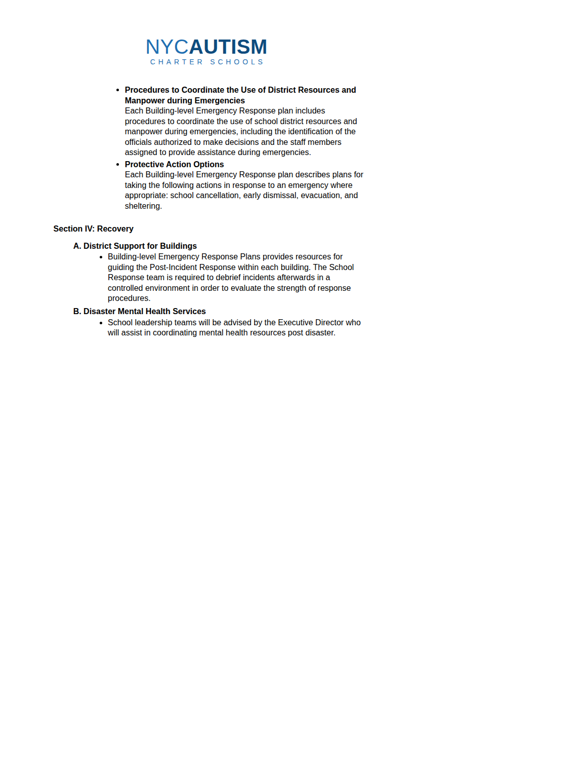NYC AUTISM
CHARTER SCHOOLS
Procedures to Coordinate the Use of District Resources and Manpower during Emergencies
Each Building-level Emergency Response plan includes procedures to coordinate the use of school district resources and manpower during emergencies, including the identification of the officials authorized to make decisions and the staff members assigned to provide assistance during emergencies.
Protective Action Options
Each Building-level Emergency Response plan describes plans for taking the following actions in response to an emergency where appropriate: school cancellation, early dismissal, evacuation, and sheltering.
Section IV: Recovery
District Support for Buildings
Building-level Emergency Response Plans provides resources for guiding the Post-Incident Response within each building. The School Response team is required to debrief incidents afterwards in a controlled environment in order to evaluate the strength of response procedures.
Disaster Mental Health Services
School leadership teams will be advised by the Executive Director who will assist in coordinating mental health resources post disaster.